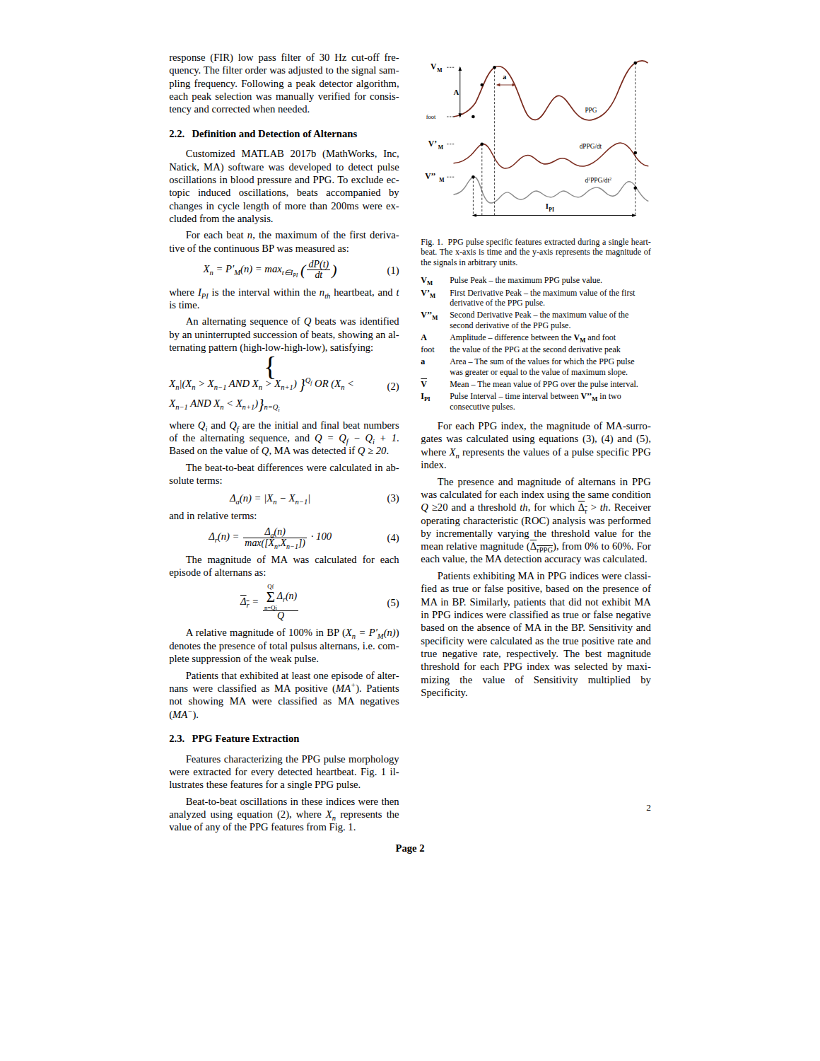response (FIR) low pass filter of 30 Hz cut-off frequency. The filter order was adjusted to the signal sampling frequency. Following a peak detector algorithm, each peak selection was manually verified for consistency and corrected when needed.
2.2. Definition and Detection of Alternans
Customized MATLAB 2017b (MathWorks, Inc, Natick, MA) software was developed to detect pulse oscillations in blood pressure and PPG. To exclude ectopic induced oscillations, beats accompanied by changes in cycle length of more than 200ms were excluded from the analysis.
For each beat n, the maximum of the first derivative of the continuous BP was measured as:
Xn = P′M(n) = maxt∈IPI (dP(t) dt) (1)
where IPI is the interval within the nth heartbeat, and t is time.
An alternating sequence of Q beats was identified by an uninterrupted succession of beats, showing an alternating pattern (high-low-high-low), satisfying:
{ Xn|(Xn > Xn−1 AND Xn > Xn+1) }Qf OR (Xn < Xn−1 AND Xn < Xn+1)}n=Qi (2)
where Qi and Qf are the initial and final beat numbers of the alternating sequence, and Q = Qf − Qi + 1. Based on the value of Q, MA was detected if Q ≥ 20.
The beat-to-beat differences were calculated in absolute terms:
Δa(n) = |Xn − Xn−1| (3)
and in relative terms:
Δr(n) = Δa(n) max([Xn,Xn−1]) · 100 (4)
The magnitude of MA was calculated for each episode of alternans as:
Δr = Qf Σn=Qi Δr(n) Q (5)
A relative magnitude of 100% in BP (Xn = P′M(n)) denotes the presence of total pulsus alternans, i.e. complete suppression of the weak pulse.
Patients that exhibited at least one episode of alternans were classified as MA positive (MA+). Patients not showing MA were classified as MA negatives (MA−).
2.3. PPG Feature Extraction
Features characterizing the PPG pulse morphology were extracted for every detected heartbeat. Fig. 1 illustrates these features for a single PPG pulse.
Beat-to-beat oscillations in these indices were then analyzed using equation (2), where Xn represents the value of any of the PPG features from Fig. 1.
V M V’ M V’’ M foot A a PPG dPPG/dt d2PPG/dt2 I PI
Fig. 1. PPG pulse specific features extracted during a single heartbeat. The x-axis is time and the y-axis represents the magnitude of the signals in arbitrary units.
| V M | Pulse Peak – the maximum PPG pulse value. |
| V’ M | First Derivative Peak – the maximum value of the first derivative of the PPG pulse. |
| V’’ M | Second Derivative Peak – the maximum value of the second derivative of the PPG pulse. |
| A | Amplitude – difference between the V M and foot |
| foot | the value of the PPG at the second derivative peak |
| a | Area – The sum of the values for which the PPG pulse was greater or equal to the value of maximum slope. |
| V | Mean – The mean value of PPG over the pulse interval. |
| I PI | Pulse Interval – time interval between V’’ M in two consecutive pulses. |
For each PPG index, the magnitude of MA-surrogates was calculated using equations (3), (4) and (5), where Xn represents the values of a pulse specific PPG index.
The presence and magnitude of alternans in PPG was calculated for each index using the same condition Q ≥20 and a threshold th, for which Δr > th. Receiver operating characteristic (ROC) analysis was performed by incrementally varying the threshold value for the mean relative magnitude (ΔrPPG), from 0% to 60%. For each value, the MA detection accuracy was calculated.
Patients exhibiting MA in PPG indices were classified as true or false positive, based on the presence of MA in BP. Similarly, patients that did not exhibit MA in PPG indices were classified as true or false negative based on the absence of MA in the BP. Sensitivity and specificity were calculated as the true positive rate and true negative rate, respectively. The best magnitude threshold for each PPG index was selected by maximizing the value of Sensitivity multiplied by Specificity.
2
Page 2